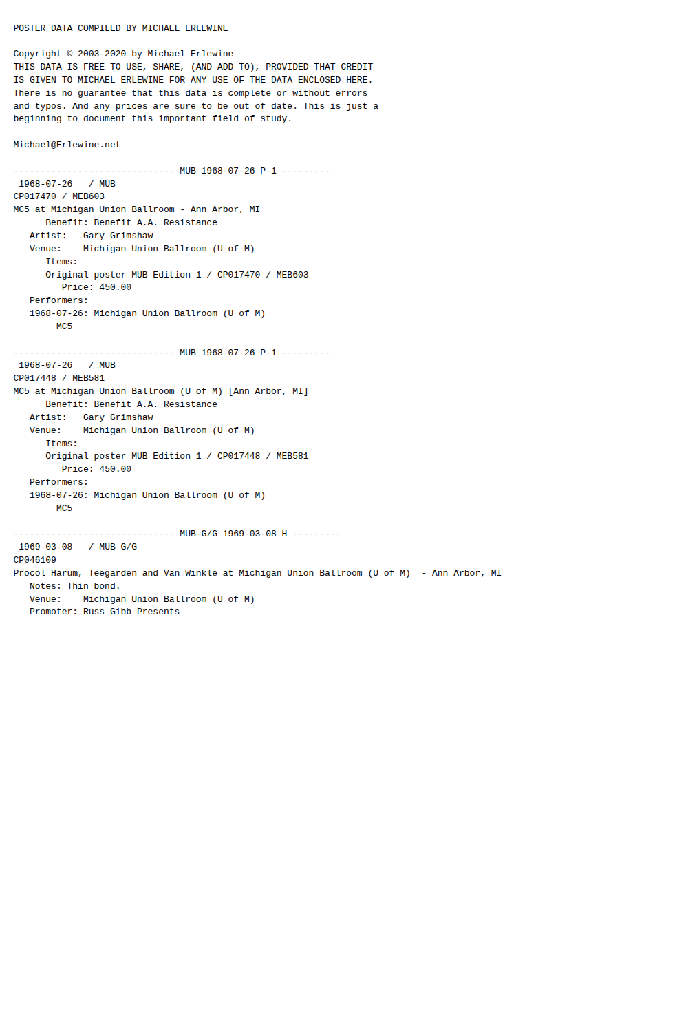POSTER DATA COMPILED BY MICHAEL ERLEWINE

Copyright © 2003-2020 by Michael Erlewine
THIS DATA IS FREE TO USE, SHARE, (AND ADD TO), PROVIDED THAT CREDIT 
IS GIVEN TO MICHAEL ERLEWINE FOR ANY USE OF THE DATA ENCLOSED HERE. 
There is no guarantee that this data is complete or without errors 
and typos. And any prices are sure to be out of date. This is just a 
beginning to document this important field of study.

Michael@Erlewine.net

------------------------------ MUB 1968-07-26 P-1 ---------
 1968-07-26   / MUB 
CP017470 / MEB603
MC5 at Michigan Union Ballroom - Ann Arbor, MI
      Benefit: Benefit A.A. Resistance
   Artist:   Gary Grimshaw
   Venue:    Michigan Union Ballroom (U of M)
      Items:
      Original poster MUB Edition 1 / CP017470 / MEB603
         Price: 450.00
   Performers:
   1968-07-26: Michigan Union Ballroom (U of M)
        MC5

------------------------------ MUB 1968-07-26 P-1 ---------
 1968-07-26   / MUB 
CP017448 / MEB581
MC5 at Michigan Union Ballroom (U of M) [Ann Arbor, MI]
      Benefit: Benefit A.A. Resistance
   Artist:   Gary Grimshaw
   Venue:    Michigan Union Ballroom (U of M)
      Items:
      Original poster MUB Edition 1 / CP017448 / MEB581
         Price: 450.00
   Performers:
   1968-07-26: Michigan Union Ballroom (U of M)
        MC5

------------------------------ MUB-G/G 1969-03-08 H ---------
 1969-03-08   / MUB G/G
CP046109
Procol Harum, Teegarden and Van Winkle at Michigan Union Ballroom (U of M)  - Ann Arbor, MI
   Notes: Thin bond.
   Venue:    Michigan Union Ballroom (U of M)
   Promoter: Russ Gibb Presents